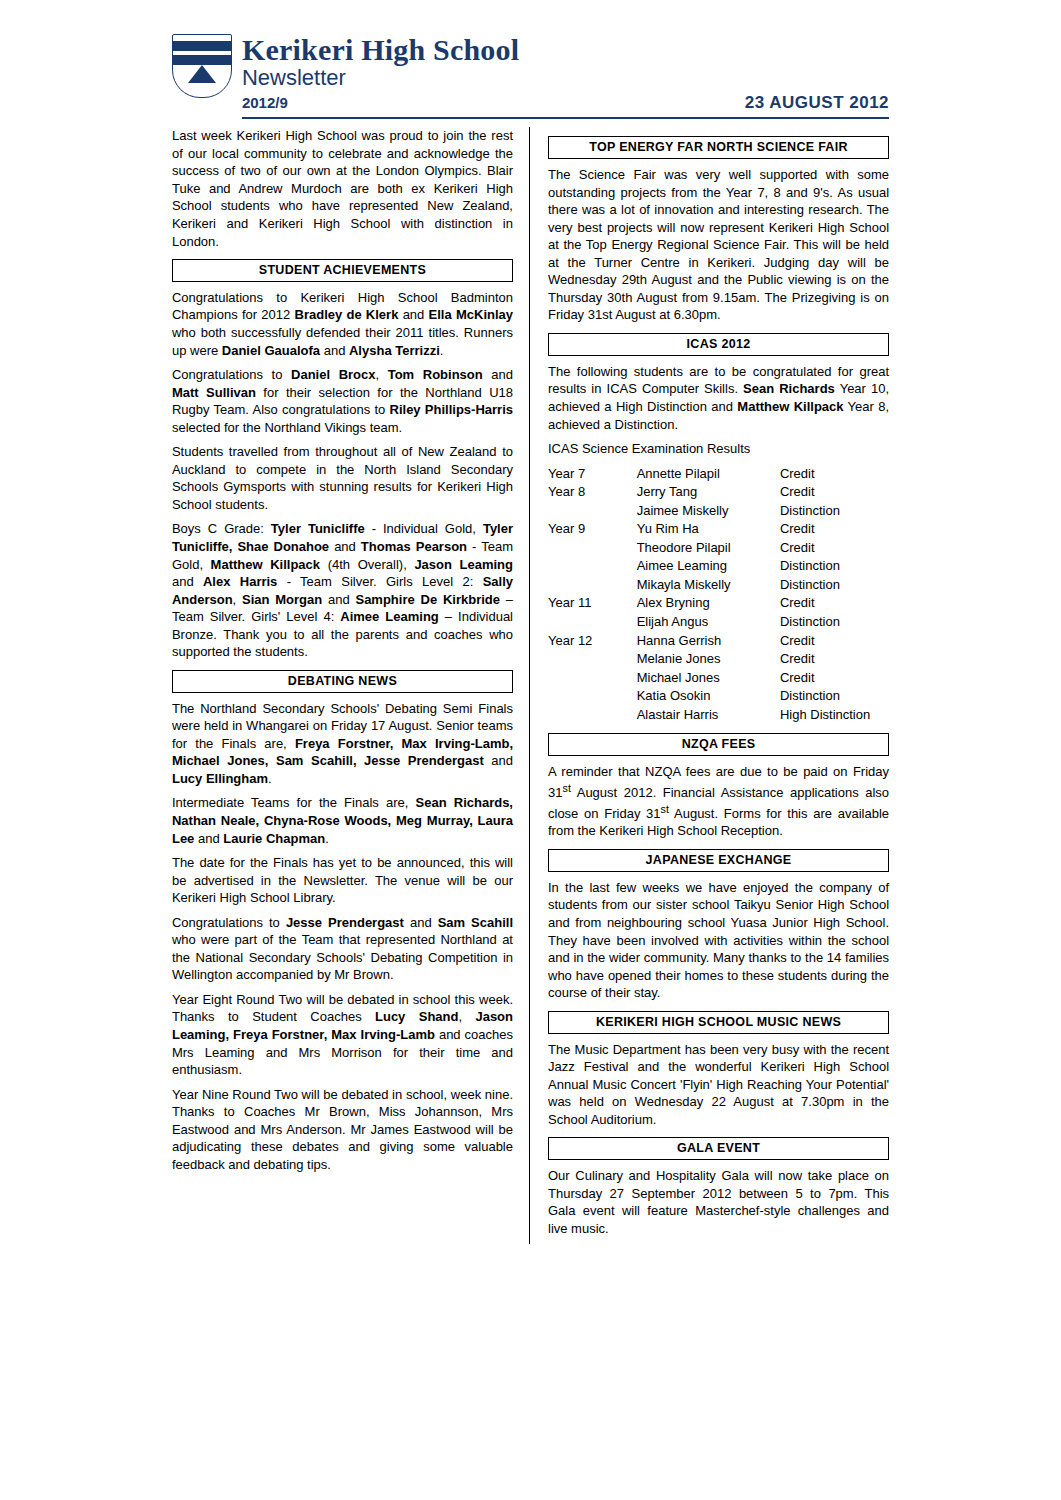Kerikeri High School
Newsletter
2012/9 23 AUGUST 2012
Last week Kerikeri High School was proud to join the rest of our local community to celebrate and acknowledge the success of two of our own at the London Olympics. Blair Tuke and Andrew Murdoch are both ex Kerikeri High School students who have represented New Zealand, Kerikeri and Kerikeri High School with distinction in London.
Student Achievements
Congratulations to Kerikeri High School Badminton Champions for 2012 Bradley de Klerk and Ella McKinlay who both successfully defended their 2011 titles. Runners up were Daniel Gaualofa and Alysha Terrizzi.
Congratulations to Daniel Brocx, Tom Robinson and Matt Sullivan for their selection for the Northland U18 Rugby Team. Also congratulations to Riley Phillips-Harris selected for the Northland Vikings team.
Students travelled from throughout all of New Zealand to Auckland to compete in the North Island Secondary Schools Gymsports with stunning results for Kerikeri High School students.
Boys C Grade: Tyler Tunicliffe - Individual Gold, Tyler Tunicliffe, Shae Donahoe and Thomas Pearson - Team Gold, Matthew Killpack (4th Overall), Jason Leaming and Alex Harris - Team Silver. Girls Level 2: Sally Anderson, Sian Morgan and Samphire De Kirkbride – Team Silver. Girls' Level 4: Aimee Leaming – Individual Bronze. Thank you to all the parents and coaches who supported the students.
Debating News
The Northland Secondary Schools' Debating Semi Finals were held in Whangarei on Friday 17 August. Senior teams for the Finals are, Freya Forstner, Max Irving-Lamb, Michael Jones, Sam Scahill, Jesse Prendergast and Lucy Ellingham.
Intermediate Teams for the Finals are, Sean Richards, Nathan Neale, Chyna-Rose Woods, Meg Murray, Laura Lee and Laurie Chapman.
The date for the Finals has yet to be announced, this will be advertised in the Newsletter. The venue will be our Kerikeri High School Library.
Congratulations to Jesse Prendergast and Sam Scahill who were part of the Team that represented Northland at the National Secondary Schools' Debating Competition in Wellington accompanied by Mr Brown.
Year Eight Round Two will be debated in school this week. Thanks to Student Coaches Lucy Shand, Jason Leaming, Freya Forstner, Max Irving-Lamb and coaches Mrs Leaming and Mrs Morrison for their time and enthusiasm.
Year Nine Round Two will be debated in school, week nine. Thanks to Coaches Mr Brown, Miss Johannson, Mrs Eastwood and Mrs Anderson. Mr James Eastwood will be adjudicating these debates and giving some valuable feedback and debating tips.
Top Energy Far North Science Fair
The Science Fair was very well supported with some outstanding projects from the Year 7, 8 and 9's. As usual there was a lot of innovation and interesting research. The very best projects will now represent Kerikeri High School at the Top Energy Regional Science Fair. This will be held at the Turner Centre in Kerikeri. Judging day will be Wednesday 29th August and the Public viewing is on the Thursday 30th August from 9.15am. The Prizegiving is on Friday 31st August at 6.30pm.
ICAS 2012
The following students are to be congratulated for great results in ICAS Computer Skills. Sean Richards Year 10, achieved a High Distinction and Matthew Killpack Year 8, achieved a Distinction.
ICAS Science Examination Results
| Year 7 | Annette Pilapil | Credit |
| Year 8 | Jerry Tang | Credit |
| | Jaimee Miskelly | Distinction |
| Year 9 | Yu Rim Ha | Credit |
| | Theodore Pilapil | Credit |
| | Aimee Leaming | Distinction |
| | Mikayla Miskelly | Distinction |
| Year 11 | Alex Bryning | Credit |
| | Elijah Angus | Distinction |
| Year 12 | Hanna Gerrish | Credit |
| | Melanie Jones | Credit |
| | Michael Jones | Credit |
| | Katia Osokin | Distinction |
| | Alastair Harris | High Distinction |
NZQA Fees
A reminder that NZQA fees are due to be paid on Friday 31st August 2012. Financial Assistance applications also close on Friday 31st August. Forms for this are available from the Kerikeri High School Reception.
Japanese Exchange
In the last few weeks we have enjoyed the company of students from our sister school Taikyu Senior High School and from neighbouring school Yuasa Junior High School. They have been involved with activities within the school and in the wider community. Many thanks to the 14 families who have opened their homes to these students during the course of their stay.
Kerikeri High School Music News
The Music Department has been very busy with the recent Jazz Festival and the wonderful Kerikeri High School Annual Music Concert 'Flyin' High Reaching Your Potential' was held on Wednesday 22 August at 7.30pm in the School Auditorium.
Gala Event
Our Culinary and Hospitality Gala will now take place on Thursday 27 September 2012 between 5 to 7pm. This Gala event will feature Masterchef-style challenges and live music.